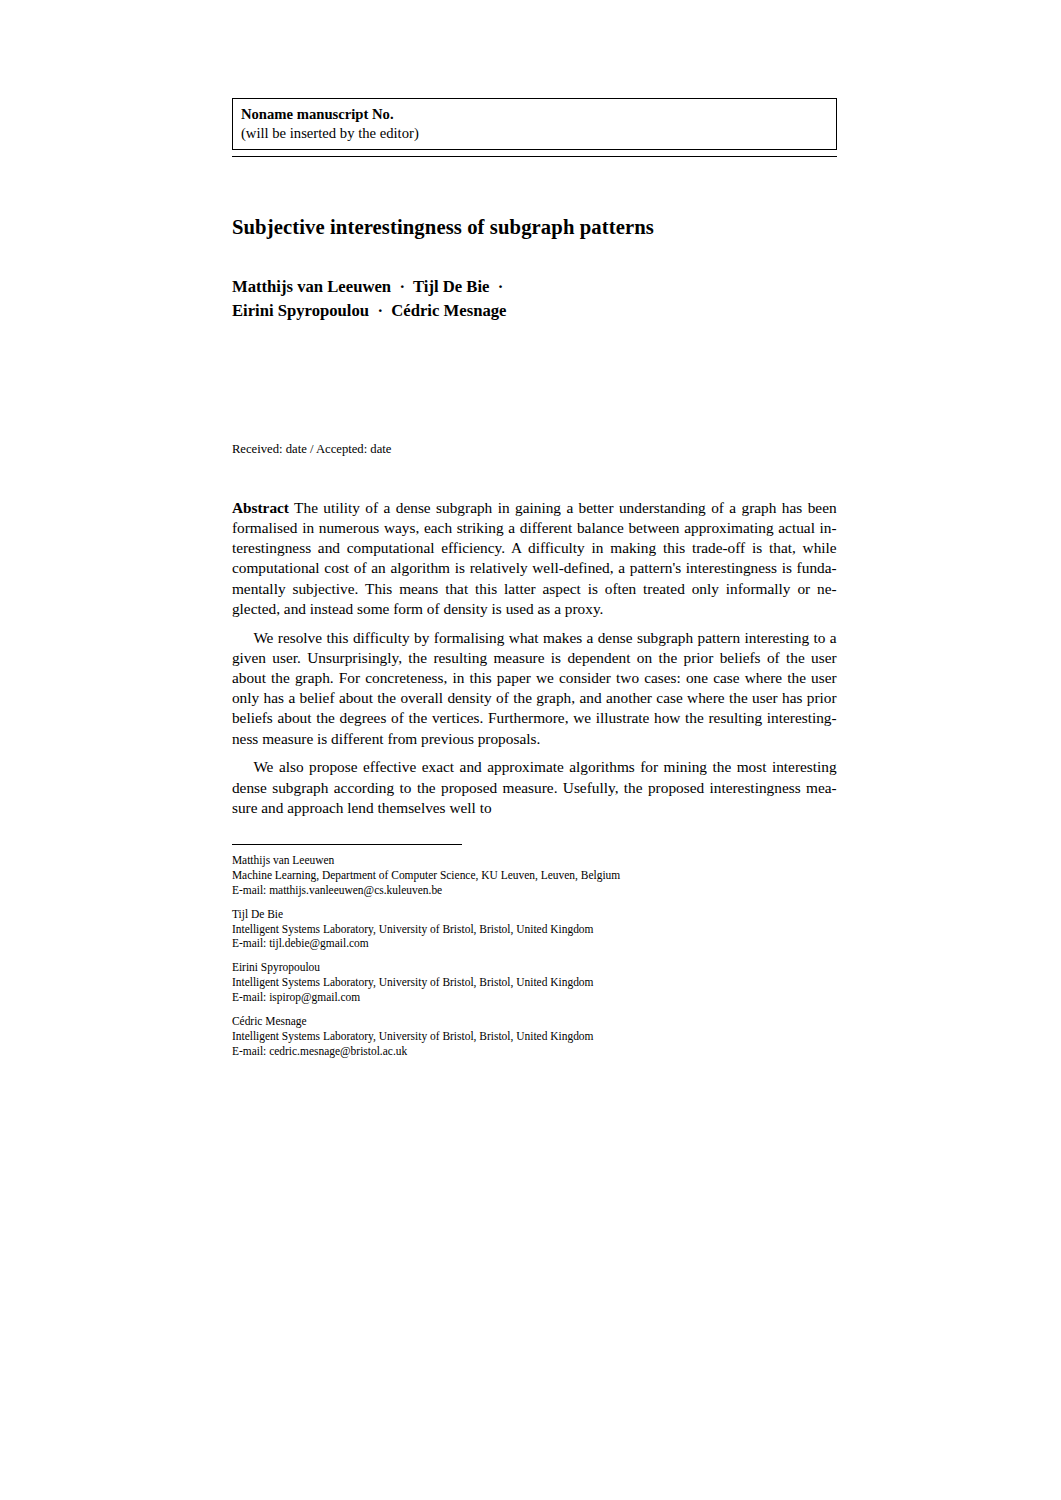Noname manuscript No.
(will be inserted by the editor)
Subjective interestingness of subgraph patterns
Matthijs van Leeuwen · Tijl De Bie ·
Eirini Spyropoulou · Cédric Mesnage
Received: date / Accepted: date
Abstract The utility of a dense subgraph in gaining a better understanding of a graph has been formalised in numerous ways, each striking a different balance between approximating actual interestingness and computational efficiency. A difficulty in making this trade-off is that, while computational cost of an algorithm is relatively well-defined, a pattern's interestingness is fundamentally subjective. This means that this latter aspect is often treated only informally or neglected, and instead some form of density is used as a proxy.
We resolve this difficulty by formalising what makes a dense subgraph pattern interesting to a given user. Unsurprisingly, the resulting measure is dependent on the prior beliefs of the user about the graph. For concreteness, in this paper we consider two cases: one case where the user only has a belief about the overall density of the graph, and another case where the user has prior beliefs about the degrees of the vertices. Furthermore, we illustrate how the resulting interestingness measure is different from previous proposals.
We also propose effective exact and approximate algorithms for mining the most interesting dense subgraph according to the proposed measure. Usefully, the proposed interestingness measure and approach lend themselves well to
Matthijs van Leeuwen
Machine Learning, Department of Computer Science, KU Leuven, Leuven, Belgium
E-mail: matthijs.vanleeuwen@cs.kuleuven.be
Tijl De Bie
Intelligent Systems Laboratory, University of Bristol, Bristol, United Kingdom
E-mail: tijl.debie@gmail.com
Eirini Spyropoulou
Intelligent Systems Laboratory, University of Bristol, Bristol, United Kingdom
E-mail: ispirop@gmail.com
Cédric Mesnage
Intelligent Systems Laboratory, University of Bristol, Bristol, United Kingdom
E-mail: cedric.mesnage@bristol.ac.uk